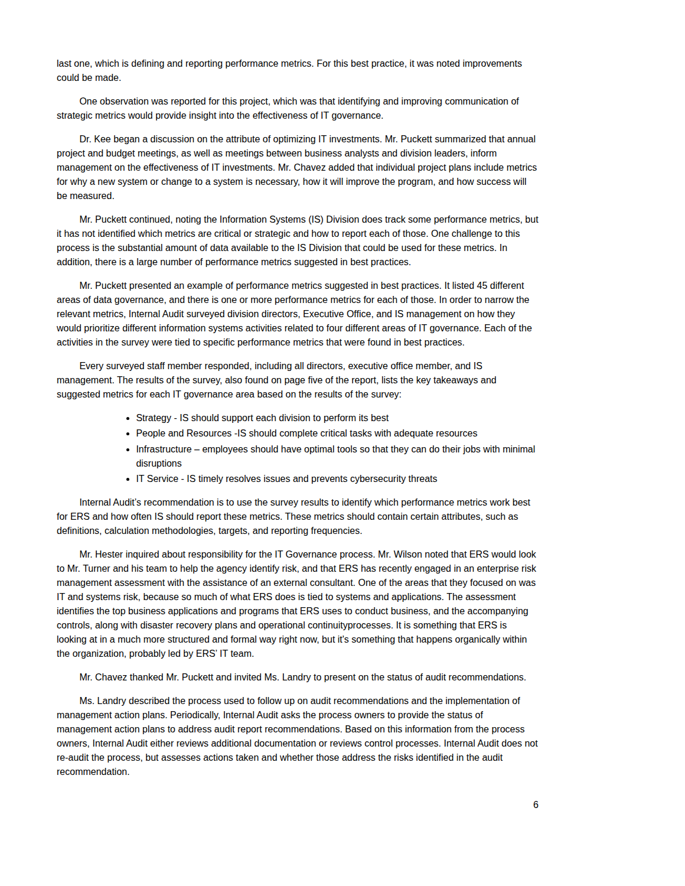last one, which is defining and reporting performance metrics. For this best practice, it was noted improvements could be made.
One observation was reported for this project, which was that identifying and improving communication of strategic metrics would provide insight into the effectiveness of IT governance.
Dr. Kee began a discussion on the attribute of optimizing IT investments. Mr. Puckett summarized that annual project and budget meetings, as well as meetings between business analysts and division leaders, inform management on the effectiveness of IT investments. Mr. Chavez added that individual project plans include metrics for why a new system or change to a system is necessary, how it will improve the program, and how success will be measured.
Mr. Puckett continued, noting the Information Systems (IS) Division does track some performance metrics, but it has not identified which metrics are critical or strategic and how to report each of those. One challenge to this process is the substantial amount of data available to the IS Division that could be used for these metrics. In addition, there is a large number of performance metrics suggested in best practices.
Mr. Puckett presented an example of performance metrics suggested in best practices. It listed 45 different areas of data governance, and there is one or more performance metrics for each of those. In order to narrow the relevant metrics, Internal Audit surveyed division directors, Executive Office, and IS management on how they would prioritize different information systems activities related to four different areas of IT governance. Each of the activities in the survey were tied to specific performance metrics that were found in best practices.
Every surveyed staff member responded, including all directors, executive office member, and IS management. The results of the survey, also found on page five of the report, lists the key takeaways and suggested metrics for each IT governance area based on the results of the survey:
Strategy - IS should support each division to perform its best
People and Resources -IS should complete critical tasks with adequate resources
Infrastructure – employees should have optimal tools so that they can do their jobs with minimal disruptions
IT Service - IS timely resolves issues and prevents cybersecurity threats
Internal Audit’s recommendation is to use the survey results to identify which performance metrics work best for ERS and how often IS should report these metrics. These metrics should contain certain attributes, such as definitions, calculation methodologies, targets, and reporting frequencies.
Mr. Hester inquired about responsibility for the IT Governance process. Mr. Wilson noted that ERS would look to Mr. Turner and his team to help the agency identify risk, and that ERS has recently engaged in an enterprise risk management assessment with the assistance of an external consultant. One of the areas that they focused on was IT and systems risk, because so much of what ERS does is tied to systems and applications. The assessment identifies the top business applications and programs that ERS uses to conduct business, and the accompanying controls, along with disaster recovery plans and operational continuityprocesses. It is something that ERS is looking at in a much more structured and formal way right now, but it's something that happens organically within the organization, probably led by ERS’ IT team.
Mr. Chavez thanked Mr. Puckett and invited Ms. Landry to present on the status of audit recommendations.
Ms. Landry described the process used to follow up on audit recommendations and the implementation of management action plans. Periodically, Internal Audit asks the process owners to provide the status of management action plans to address audit report recommendations. Based on this information from the process owners, Internal Audit either reviews additional documentation or reviews control processes. Internal Audit does not re-audit the process, but assesses actions taken and whether those address the risks identified in the audit recommendation.
6